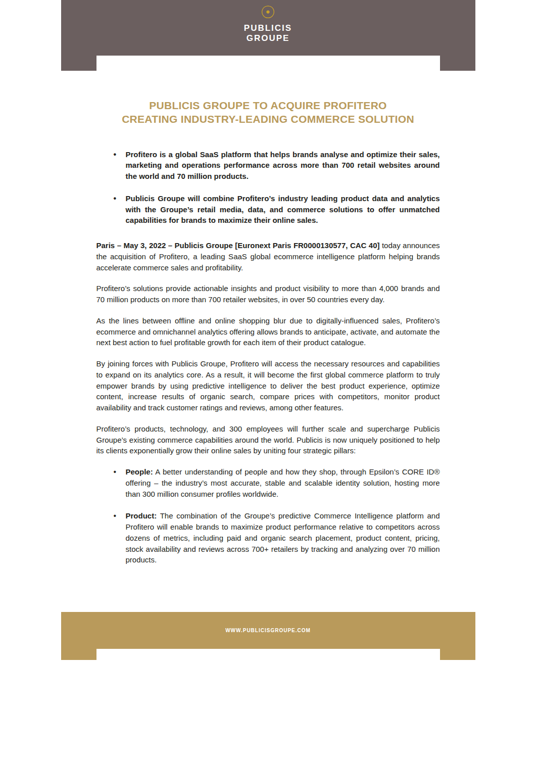☉
PUBLICIS
GROUPE
PUBLICIS GROUPE TO ACQUIRE PROFITERO
CREATING INDUSTRY-LEADING COMMERCE SOLUTION
Profitero is a global SaaS platform that helps brands analyse and optimize their sales, marketing and operations performance across more than 700 retail websites around the world and 70 million products.
Publicis Groupe will combine Profitero’s industry leading product data and analytics with the Groupe’s retail media, data, and commerce solutions to offer unmatched capabilities for brands to maximize their online sales.
Paris – May 3, 2022 – Publicis Groupe [Euronext Paris FR0000130577, CAC 40] today announces the acquisition of Profitero, a leading SaaS global ecommerce intelligence platform helping brands accelerate commerce sales and profitability.
Profitero’s solutions provide actionable insights and product visibility to more than 4,000 brands and 70 million products on more than 700 retailer websites, in over 50 countries every day.
As the lines between offline and online shopping blur due to digitally-influenced sales, Profitero’s ecommerce and omnichannel analytics offering allows brands to anticipate, activate, and automate the next best action to fuel profitable growth for each item of their product catalogue.
By joining forces with Publicis Groupe, Profitero will access the necessary resources and capabilities to expand on its analytics core. As a result, it will become the first global commerce platform to truly empower brands by using predictive intelligence to deliver the best product experience, optimize content, increase results of organic search, compare prices with competitors, monitor product availability and track customer ratings and reviews, among other features.
Profitero’s products, technology, and 300 employees will further scale and supercharge Publicis Groupe’s existing commerce capabilities around the world. Publicis is now uniquely positioned to help its clients exponentially grow their online sales by uniting four strategic pillars:
People: A better understanding of people and how they shop, through Epsilon’s CORE ID® offering – the industry’s most accurate, stable and scalable identity solution, hosting more than 300 million consumer profiles worldwide.
Product: The combination of the Groupe’s predictive Commerce Intelligence platform and Profitero will enable brands to maximize product performance relative to competitors across dozens of metrics, including paid and organic search placement, product content, pricing, stock availability and reviews across 700+ retailers by tracking and analyzing over 70 million products.
WWW.PUBLICISGROUPE.COM